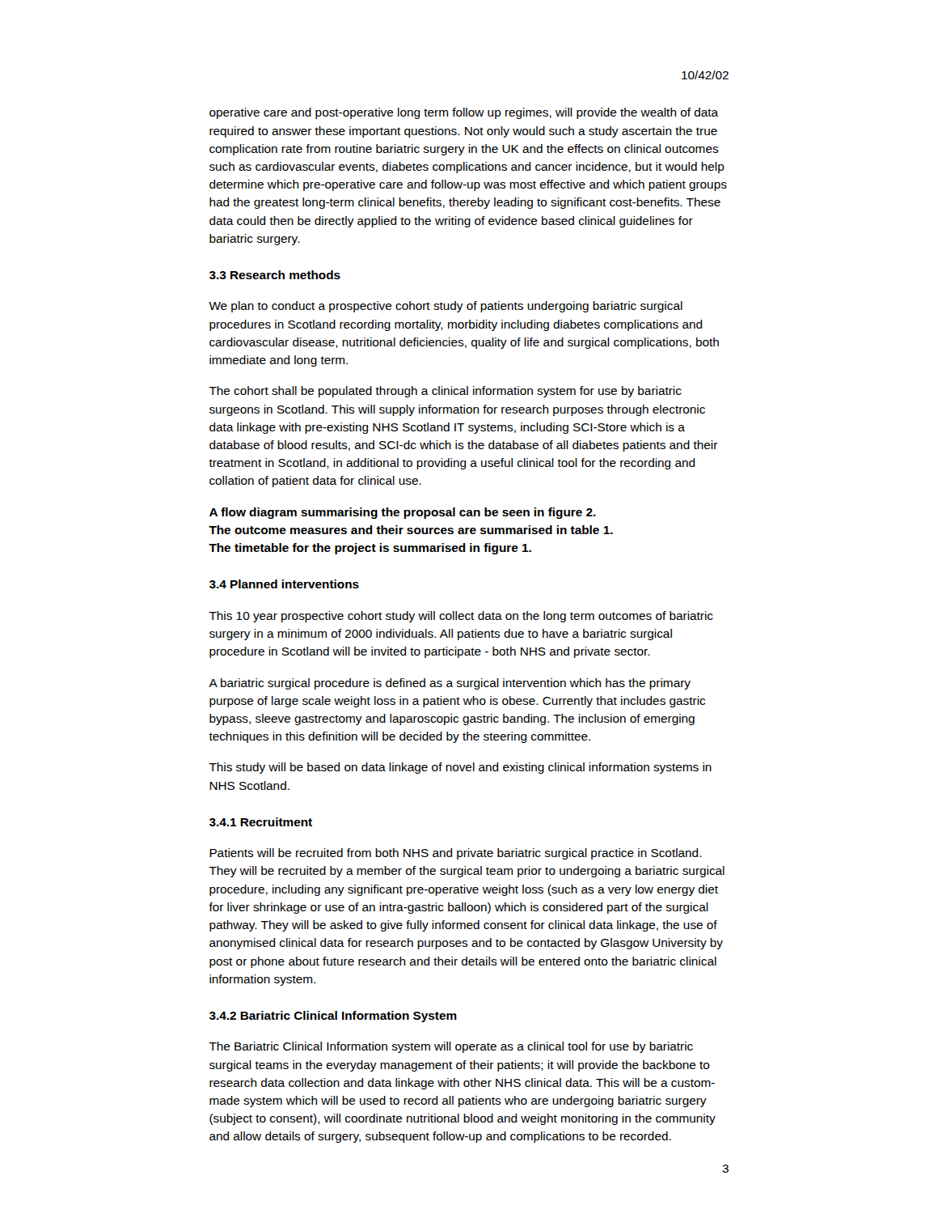10/42/02
operative care and post-operative long term follow up regimes, will provide the wealth of data required to answer these important questions. Not only would such a study ascertain the true complication rate from routine bariatric surgery in the UK and the effects on clinical outcomes such as cardiovascular events, diabetes complications and cancer incidence, but it would help determine which pre-operative care and follow-up was most effective and which patient groups had the greatest long-term clinical benefits, thereby leading to significant cost-benefits. These data could then be directly applied to the writing of evidence based clinical guidelines for bariatric surgery.
3.3 Research methods
We plan to conduct a prospective cohort study of patients undergoing bariatric surgical procedures in Scotland recording mortality, morbidity including diabetes complications and cardiovascular disease, nutritional deficiencies, quality of life and surgical complications, both immediate and long term.
The cohort shall be populated through a clinical information system for use by bariatric surgeons in Scotland. This will supply information for research purposes through electronic data linkage with pre-existing NHS Scotland IT systems, including SCI-Store which is a database of blood results, and SCI-dc which is the database of all diabetes patients and their treatment in Scotland, in additional to providing a useful clinical tool for the recording and collation of patient data for clinical use.
A flow diagram summarising the proposal can be seen in figure 2. The outcome measures and their sources are summarised in table 1. The timetable for the project is summarised in figure 1.
3.4 Planned interventions
This 10 year prospective cohort study will collect data on the long term outcomes of bariatric surgery in a minimum of 2000 individuals. All patients due to have a bariatric surgical procedure in Scotland will be invited to participate - both NHS and private sector.
A bariatric surgical procedure is defined as a surgical intervention which has the primary purpose of large scale weight loss in a patient who is obese. Currently that includes gastric bypass, sleeve gastrectomy and laparoscopic gastric banding. The inclusion of emerging techniques in this definition will be decided by the steering committee.
This study will be based on data linkage of novel and existing clinical information systems in NHS Scotland.
3.4.1 Recruitment
Patients will be recruited from both NHS and private bariatric surgical practice in Scotland. They will be recruited by a member of the surgical team prior to undergoing a bariatric surgical procedure, including any significant pre-operative weight loss (such as a very low energy diet for liver shrinkage or use of an intra-gastric balloon) which is considered part of the surgical pathway. They will be asked to give fully informed consent for clinical data linkage, the use of anonymised clinical data for research purposes and to be contacted by Glasgow University by post or phone about future research and their details will be entered onto the bariatric clinical information system.
3.4.2 Bariatric Clinical Information System
The Bariatric Clinical Information system will operate as a clinical tool for use by bariatric surgical teams in the everyday management of their patients; it will provide the backbone to research data collection and data linkage with other NHS clinical data. This will be a custom-made system which will be used to record all patients who are undergoing bariatric surgery (subject to consent), will coordinate nutritional blood and weight monitoring in the community and allow details of surgery, subsequent follow-up and complications to be recorded.
3